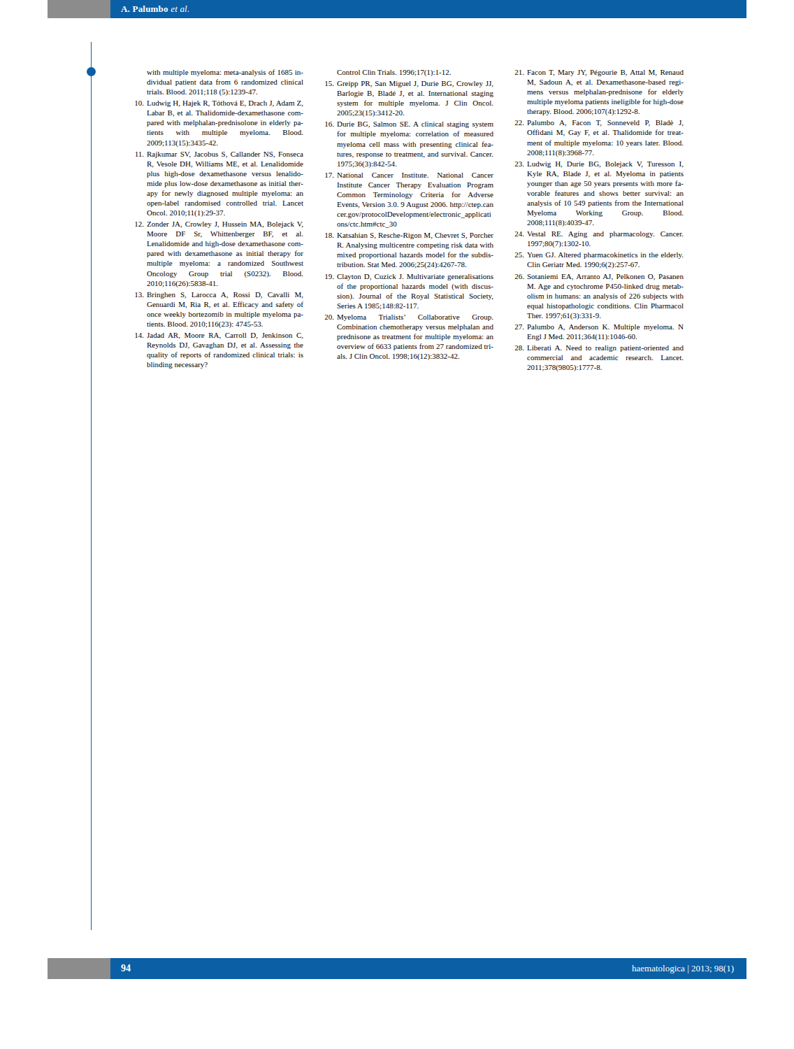A. Palumbo et al.
with multiple myeloma: meta-analysis of 1685 individual patient data from 6 randomized clinical trials. Blood. 2011;118 (5):1239-47.
10. Ludwig H, Hajek R, Tóthová E, Drach J, Adam Z, Labar B, et al. Thalidomide-dexamethasone compared with melphalan-prednisolone in elderly patients with multiple myeloma. Blood. 2009;113(15):3435-42.
11. Rajkumar SV, Jacobus S, Callander NS, Fonseca R, Vesole DH, Williams ME, et al. Lenalidomide plus high-dose dexamethasone versus lenalidomide plus low-dose dexamethasone as initial therapy for newly diagnosed multiple myeloma: an open-label randomised controlled trial. Lancet Oncol. 2010;11(1):29-37.
12. Zonder JA, Crowley J, Hussein MA, Bolejack V, Moore DF Sr, Whittenberger BF, et al. Lenalidomide and high-dose dexamethasone compared with dexamethasone as initial therapy for multiple myeloma: a randomized Southwest Oncology Group trial (S0232). Blood. 2010;116(26):5838-41.
13. Bringhen S, Larocca A, Rossi D, Cavalli M, Genuardi M, Ria R, et al. Efficacy and safety of once weekly bortezomib in multiple myeloma patients. Blood. 2010;116(23): 4745-53.
14. Jadad AR, Moore RA, Carroll D, Jenkinson C, Reynolds DJ, Gavaghan DJ, et al. Assessing the quality of reports of randomized clinical trials: is blinding necessary?
Control Clin Trials. 1996;17(1):1-12.
15. Greipp PR, San Miguel J, Durie BG, Crowley JJ, Barlogie B, Bladé J, et al. International staging system for multiple myeloma. J Clin Oncol. 2005;23(15):3412-20.
16. Durie BG, Salmon SE. A clinical staging system for multiple myeloma: correlation of measured myeloma cell mass with presenting clinical features, response to treatment, and survival. Cancer. 1975;36(3):842-54.
17. National Cancer Institute. National Cancer Institute Cancer Therapy Evaluation Program Common Terminology Criteria for Adverse Events, Version 3.0. 9 August 2006. http://ctep.cancer.gov/protocolDevelopment/electronic_applications/ctc.htm#ctc_30
18. Katsahian S, Resche-Rigon M, Chevret S, Porcher R. Analysing multicentre competing risk data with mixed proportional hazards model for the subdistribution. Stat Med. 2006;25(24):4267-78.
19. Clayton D, Cuzick J. Multivariate generalisations of the proportional hazards model (with discussion). Journal of the Royal Statistical Society, Series A 1985;148:82-117.
20. Myeloma Trialists’ Collaborative Group. Combination chemotherapy versus melphalan and prednisone as treatment for multiple myeloma: an overview of 6633 patients from 27 randomized trials. J Clin Oncol. 1998;16(12):3832-42.
21. Facon T, Mary JY, Pégourie B, Attal M, Renaud M, Sadoun A, et al. Dexamethasone-based regimens versus melphalan-prednisone for elderly multiple myeloma patients ineligible for high-dose therapy. Blood. 2006;107(4):1292-8.
22. Palumbo A, Facon T, Sonneveld P, Bladè J, Offidani M, Gay F, et al. Thalidomide for treatment of multiple myeloma: 10 years later. Blood. 2008;111(8):3968-77.
23. Ludwig H, Durie BG, Bolejack V, Turesson I, Kyle RA, Blade J, et al. Myeloma in patients younger than age 50 years presents with more favorable features and shows better survival: an analysis of 10 549 patients from the International Myeloma Working Group. Blood. 2008;111(8):4039-47.
24. Vestal RE. Aging and pharmacology. Cancer. 1997;80(7):1302-10.
25. Yuen GJ. Altered pharmacokinetics in the elderly. Clin Geriatr Med. 1990;6(2):257-67.
26. Sotaniemi EA, Arranto AJ, Pelkonen O, Pasanen M. Age and cytochrome P450-linked drug metabolism in humans: an analysis of 226 subjects with equal histopathologic conditions. Clin Pharmacol Ther. 1997;61(3):331-9.
27. Palumbo A, Anderson K. Multiple myeloma. N Engl J Med. 2011;364(11):1046-60.
28. Liberati A. Need to realign patient-oriented and commercial and academic research. Lancet. 2011;378(9805):1777-8.
94
haematologica | 2013; 98(1)